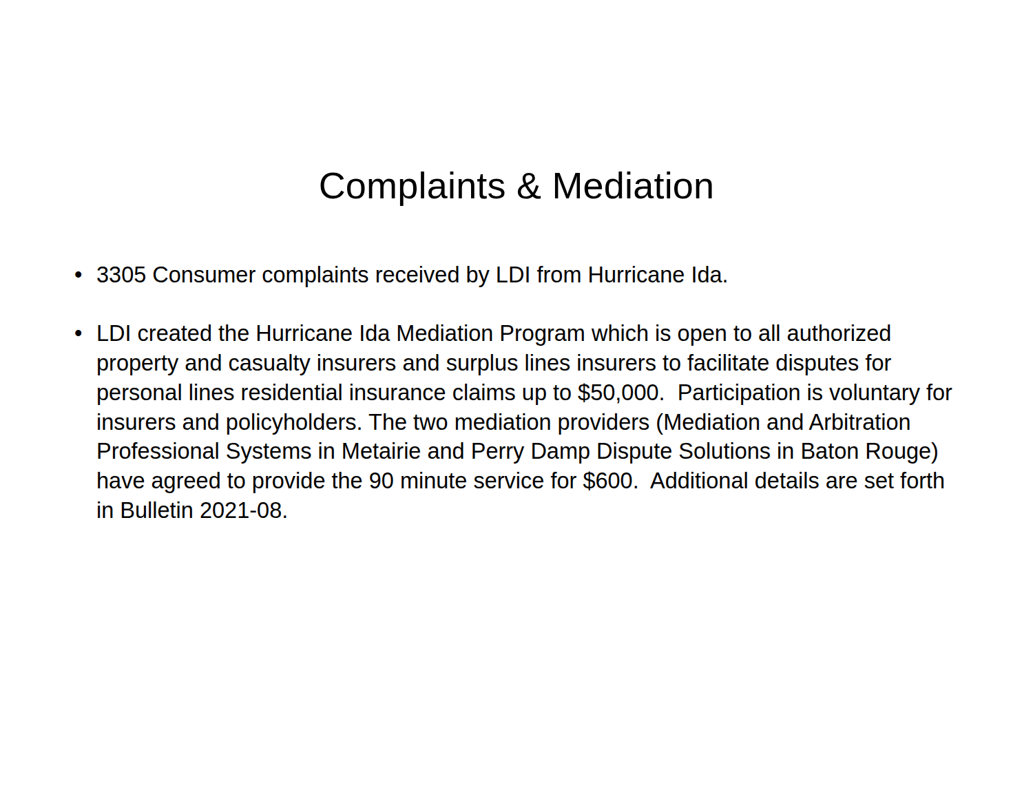Complaints & Mediation
3305 Consumer complaints received by LDI from Hurricane Ida.
LDI created the Hurricane Ida Mediation Program which is open to all authorized property and casualty insurers and surplus lines insurers to facilitate disputes for personal lines residential insurance claims up to $50,000. Participation is voluntary for insurers and policyholders. The two mediation providers (Mediation and Arbitration Professional Systems in Metairie and Perry Damp Dispute Solutions in Baton Rouge) have agreed to provide the 90 minute service for $600. Additional details are set forth in Bulletin 2021-08.